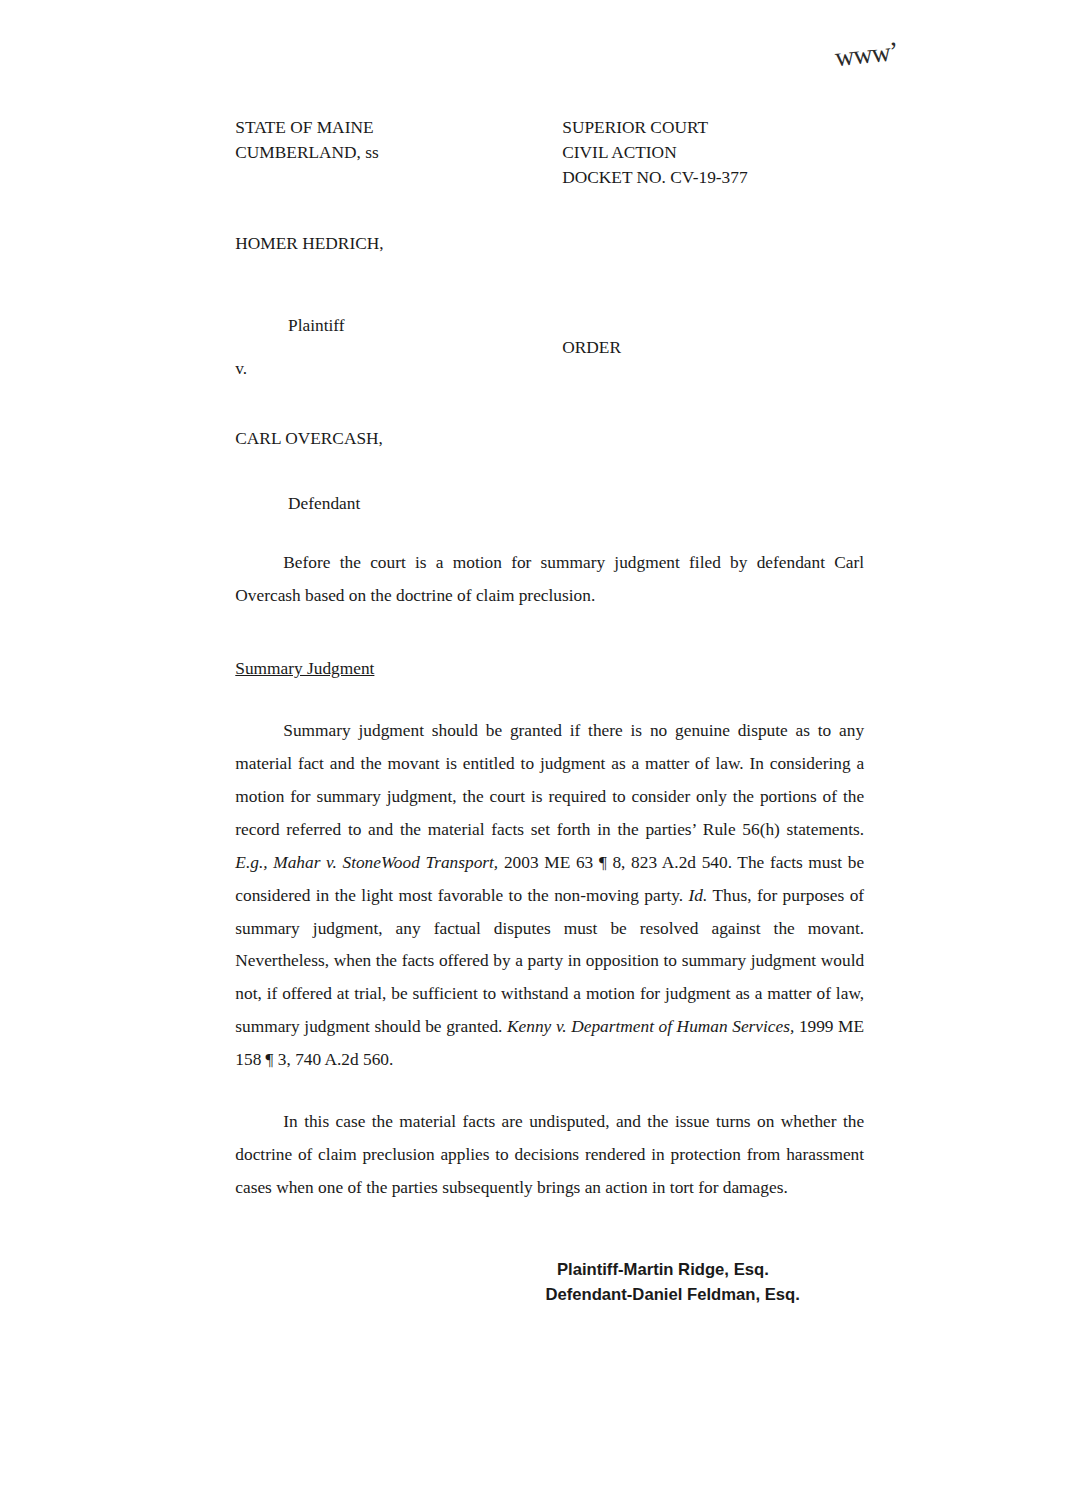www’
| STATE OF MAINE CUMBERLAND, ss | SUPERIOR COURT CIVIL ACTION DOCKET NO. CV-19-377 |
HOMER HEDRICH,
| Plaintiff v. | ORDER |
CARL OVERCASH,
Defendant
Before the court is a motion for summary judgment filed by defendant Carl Overcash based on the doctrine of claim preclusion.
Summary Judgment
Summary judgment should be granted if there is no genuine dispute as to any material fact and the movant is entitled to judgment as a matter of law. In considering a motion for summary judgment, the court is required to consider only the portions of the record referred to and the material facts set forth in the parties’ Rule 56(h) statements. E.g., Mahar v. StoneWood Transport, 2003 ME 63 ¶ 8, 823 A.2d 540. The facts must be considered in the light most favorable to the non-moving party. Id. Thus, for purposes of summary judgment, any factual disputes must be resolved against the movant. Nevertheless, when the facts offered by a party in opposition to summary judgment would not, if offered at trial, be sufficient to withstand a motion for judgment as a matter of law, summary judgment should be granted. Kenny v. Department of Human Services, 1999 ME 158 ¶ 3, 740 A.2d 560.
In this case the material facts are undisputed, and the issue turns on whether the doctrine of claim preclusion applies to decisions rendered in protection from harassment cases when one of the parties subsequently brings an action in tort for damages.
Plaintiff-Martin Ridge, Esq.
Defendant-Daniel Feldman, Esq.